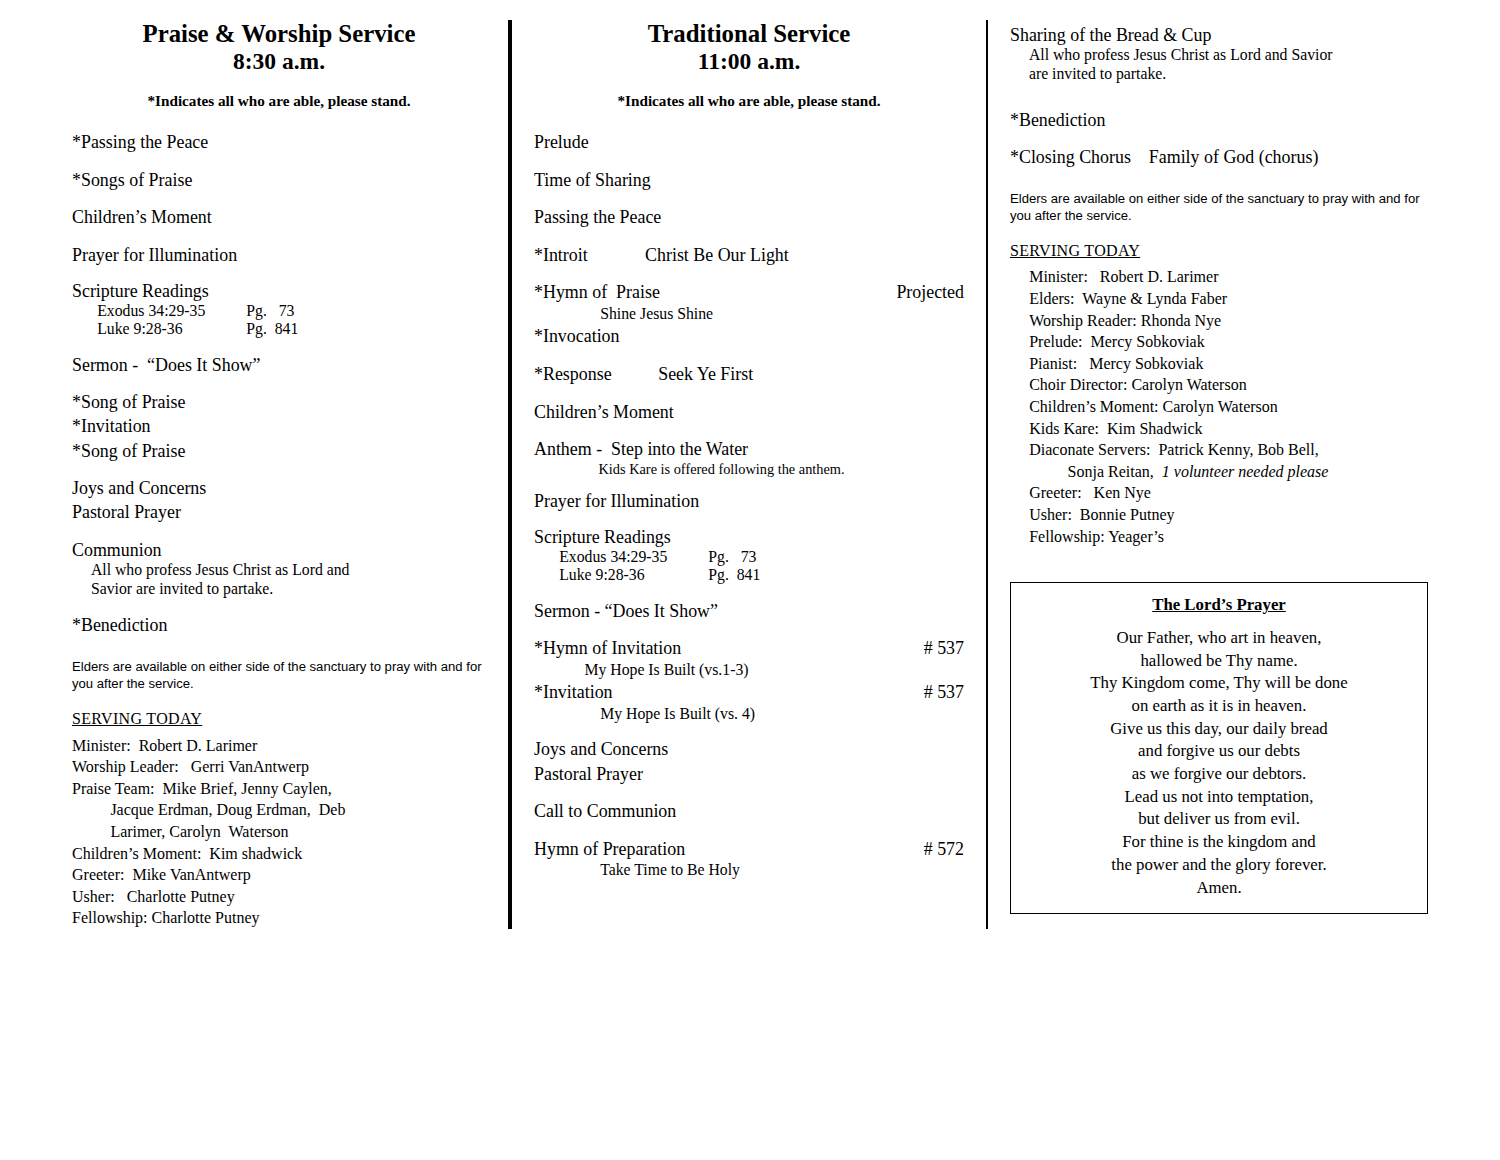Praise & Worship Service8:30 a.m.
*Indicates all who are able, please stand.
*Passing the Peace
*Songs of Praise
Children’s Moment
Prayer for Illumination
Scripture Readings
| Exodus 34:29-35 | Pg. 73 |
| Luke 9:28-36 | Pg. 841 |
Sermon - “Does It Show”
*Song of Praise
*Invitation
*Song of Praise
Joys and Concerns
Pastoral Prayer
Communion All who profess Jesus Christ as Lord and
Savior are invited to partake.
*Benediction
Elders are available on either side of the sanctuary to pray with and for you after the service.
SERVING TODAY
Minister: Robert D. Larimer
Worship Leader: Gerri VanAntwerp
Praise Team: Mike Brief, Jenny Caylen, Jacque Erdman, Doug Erdman, Deb Larimer, Carolyn Waterson Children’s Moment: Kim shadwick
Greeter: Mike VanAntwerp
Usher: Charlotte Putney
Fellowship: Charlotte Putney
Traditional Service11:00 a.m.
*Indicates all who are able, please stand.
Prelude
Time of Sharing
Passing the Peace
*Introit Christ Be Our Light
*Hymn of Praise Projected Shine Jesus Shine
*Invocation
*Response Seek Ye First
Children’s Moment
Anthem - Step into the Water Kids Kare is offered following the anthem.
Prayer for Illumination
Scripture Readings
| Exodus 34:29-35 | Pg. 73 |
| Luke 9:28-36 | Pg. 841 |
Sermon - “Does It Show”
*Hymn of Invitation# 537 My Hope Is Built (vs.1-3)
*Invitation# 537 My Hope Is Built (vs. 4)
Joys and Concerns
Pastoral Prayer
Call to Communion
Hymn of Preparation# 572 Take Time to Be Holy
Sharing of the Bread & Cup All who profess Jesus Christ as Lord and Savior
are invited to partake.
*Benediction
*Closing Chorus Family of God (chorus)
Elders are available on either side of the sanctuary to pray with and for you after the service.
SERVING TODAY
Minister: Robert D. Larimer
Elders: Wayne & Lynda Faber
Worship Reader: Rhonda Nye
Prelude: Mercy Sobkoviak
Pianist: Mercy Sobkoviak
Choir Director: Carolyn Waterson
Children’s Moment: Carolyn Waterson
Kids Kare: Kim Shadwick
Diaconate Servers: Patrick Kenny, Bob Bell, Sonja Reitan, 1 volunteer needed please Greeter: Ken Nye
Usher: Bonnie Putney
Fellowship: Yeager’s
The Lord’s Prayer
Our Father, who art in heaven,
hallowed be Thy name.
Thy Kingdom come, Thy will be done
on earth as it is in heaven.
Give us this day, our daily bread
and forgive us our debts
as we forgive our debtors.
Lead us not into temptation,
but deliver us from evil.
For thine is the kingdom and
the power and the glory forever.
Amen.